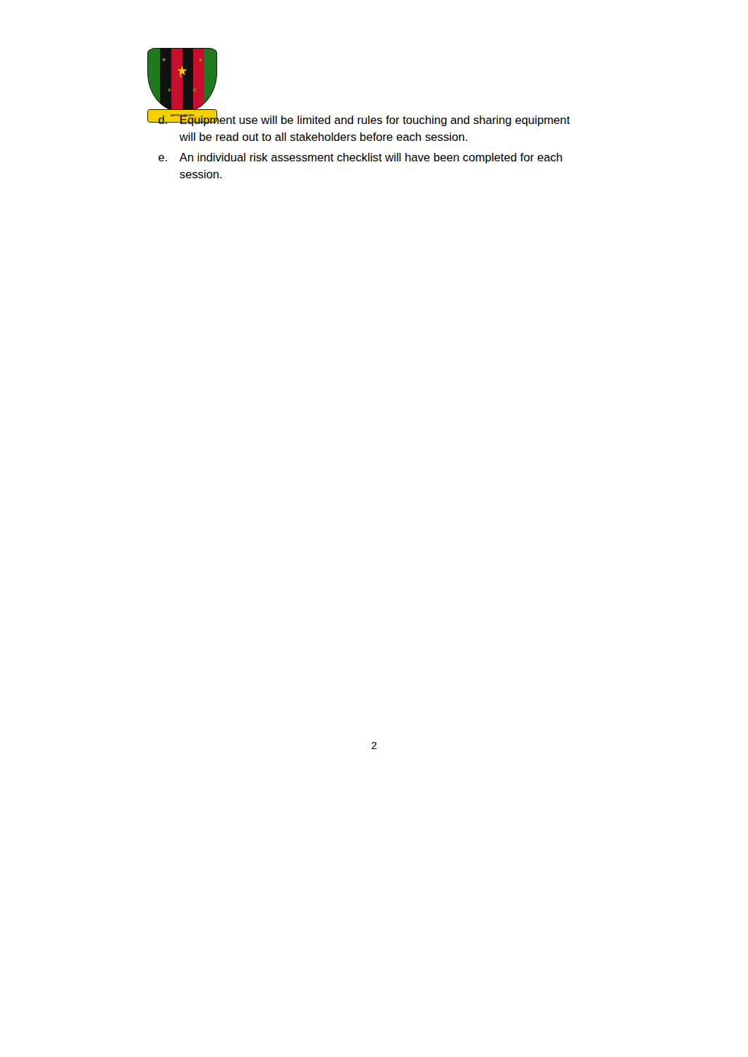SAFFRON WALDEN
COMMUNITY
FOOTBALL CLUB
FOOTBALL CLUB
P S G F C
SAFFRON WALDEN
d. Equipment use will be limited and rules for touching and sharing equipment will be read out to all stakeholders before each session.
e. An individual risk assessment checklist will have been completed for each session.
2